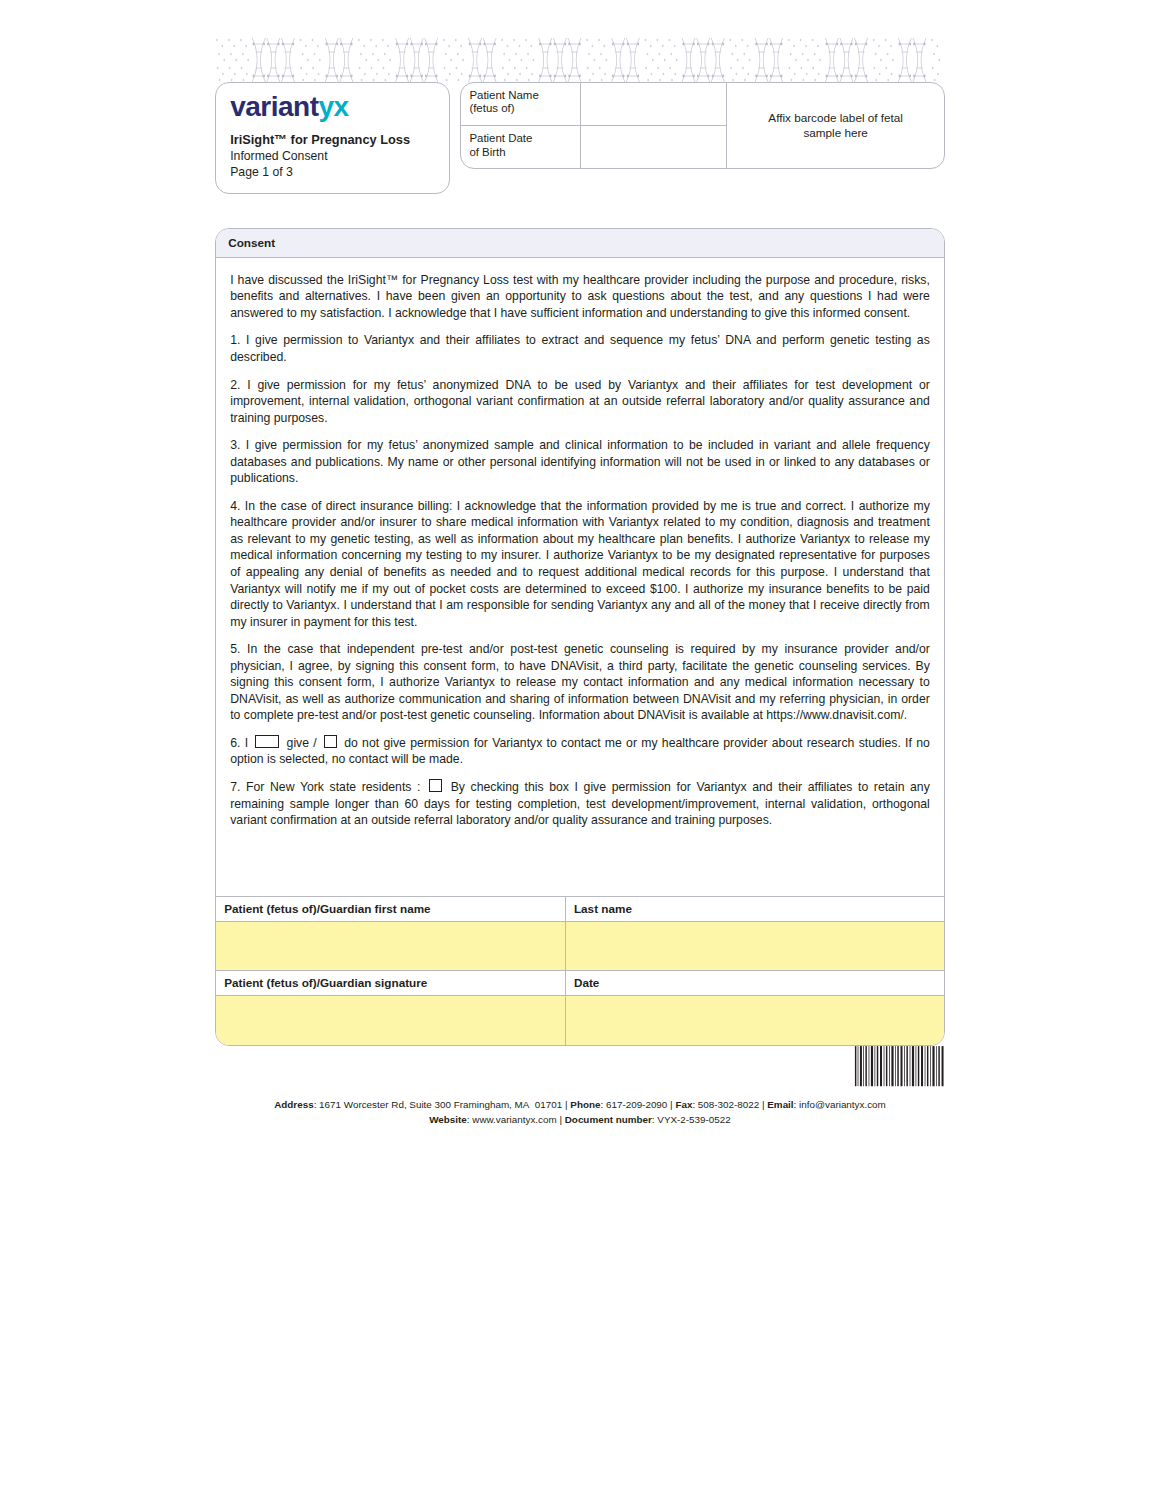variantyx
IriSight™ for Pregnancy Loss
Informed Consent
Page 1 of 3
Patient Name
(fetus of)
Patient Date
of Birth
Affix barcode label of fetal
sample here
Consent
I have discussed the IriSight™ for Pregnancy Loss test with my healthcare provider including the purpose and procedure, risks, benefits and alternatives. I have been given an opportunity to ask questions about the test, and any questions I had were answered to my satisfaction. I acknowledge that I have sufficient information and understanding to give this informed consent.
1. I give permission to Variantyx and their affiliates to extract and sequence my fetus’ DNA and perform genetic testing as described.
2. I give permission for my fetus’ anonymized DNA to be used by Variantyx and their affiliates for test development or improvement, internal validation, orthogonal variant confirmation at an outside referral laboratory and/or quality assurance and training purposes.
3. I give permission for my fetus’ anonymized sample and clinical information to be included in variant and allele frequency databases and publications. My name or other personal identifying information will not be used in or linked to any databases or publications.
4. In the case of direct insurance billing: I acknowledge that the information provided by me is true and correct. I authorize my healthcare provider and/or insurer to share medical information with Variantyx related to my condition, diagnosis and treatment as relevant to my genetic testing, as well as information about my healthcare plan benefits. I authorize Variantyx to release my medical information concerning my testing to my insurer. I authorize Variantyx to be my designated representative for purposes of appealing any denial of benefits as needed and to request additional medical records for this purpose. I understand that Variantyx will notify me if my out of pocket costs are determined to exceed $100. I authorize my insurance benefits to be paid directly to Variantyx. I understand that I am responsible for sending Variantyx any and all of the money that I receive directly from my insurer in payment for this test.
5. In the case that independent pre-test and/or post-test genetic counseling is required by my insurance provider and/or physician, I agree, by signing this consent form, to have DNAVisit, a third party, facilitate the genetic counseling services. By signing this consent form, I authorize Variantyx to release my contact information and any medical information necessary to DNAVisit, as well as authorize communication and sharing of information between DNAVisit and my referring physician, in order to complete pre-test and/or post-test genetic counseling. Information about DNAVisit is available at https://www.dnavisit.com/.
6. I give / do not give permission for Variantyx to contact me or my healthcare provider about research studies. If no option is selected, no contact will be made.
7. For New York state residents : By checking this box I give permission for Variantyx and their affiliates to retain any remaining sample longer than 60 days for testing completion, test development/improvement, internal validation, orthogonal variant confirmation at an outside referral laboratory and/or quality assurance and training purposes.
| Patient (fetus of)/Guardian first name | Last name |
| --- | --- |
| Patient (fetus of)/Guardian signature | Date |
Address: 1671 Worcester Rd, Suite 300 Framingham, MA 01701 | Phone: 617-209-2090 | Fax: 508-302-8022 | Email: info@variantyx.com
Website: www.variantyx.com | Document number: VYX-2-539-0522